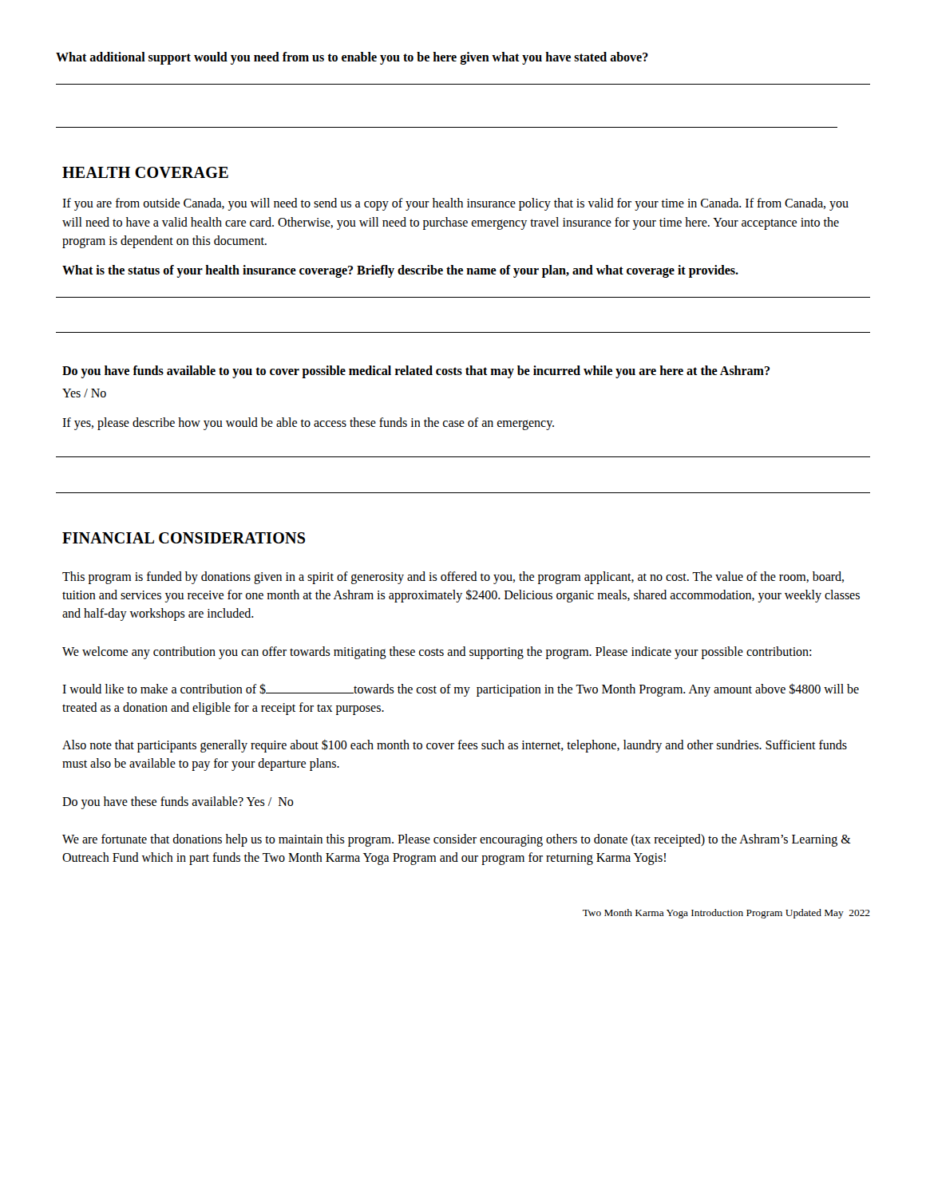What additional support would you need from us to enable you to be here given what you have stated above?
HEALTH COVERAGE
If you are from outside Canada, you will need to send us a copy of your health insurance policy that is valid for your time in Canada. If from Canada, you will need to have a valid health care card. Otherwise, you will need to purchase emergency travel insurance for your time here. Your acceptance into the program is dependent on this document.
What is the status of your health insurance coverage? Briefly describe the name of your plan, and what coverage it provides.
Do you have funds available to you to cover possible medical related costs that may be incurred while you are here at the Ashram?
Yes / No
If yes, please describe how you would be able to access these funds in the case of an emergency.
FINANCIAL CONSIDERATIONS
This program is funded by donations given in a spirit of generosity and is offered to you, the program applicant, at no cost. The value of the room, board, tuition and services you receive for one month at the Ashram is approximately $2400. Delicious organic meals, shared accommodation, your weekly classes and half-day workshops are included.
We welcome any contribution you can offer towards mitigating these costs and supporting the program. Please indicate your possible contribution:
I would like to make a contribution of $ towards the cost of my participation in the Two Month Program. Any amount above $4800 will be treated as a donation and eligible for a receipt for tax purposes.
Also note that participants generally require about $100 each month to cover fees such as internet, telephone, laundry and other sundries. Sufficient funds must also be available to pay for your departure plans.
Do you have these funds available? Yes / No
We are fortunate that donations help us to maintain this program. Please consider encouraging others to donate (tax receipted) to the Ashram’s Learning & Outreach Fund which in part funds the Two Month Karma Yoga Program and our program for returning Karma Yogis!
Two Month Karma Yoga Introduction Program Updated May 2022